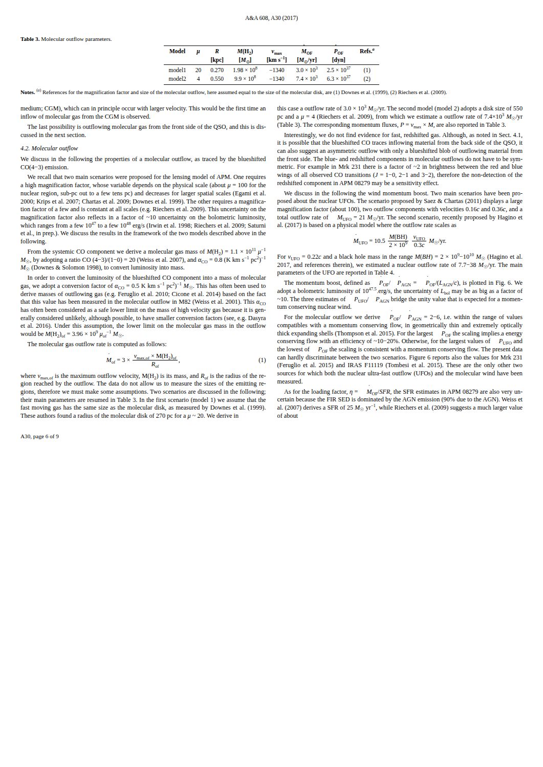A&A 608, A30 (2017)
Table 3. Molecular outflow parameters.
| Model | μ | R | M (H 2 ) | v max | M OF | P OF | Refs. a |
| --- | --- | --- | --- | --- | --- | --- | --- |
| | | [kpc] | [ M ☉ ] | [km s −1 ] | [ M ☉ /yr] | [dyn] | |
| model1 | 20 | 0.270 | 1.98 × 10 8 | −1340 | 3.0 × 10 3 | 2.5 × 10 37 | (1) |
| model2 | 4 | 0.550 | 9.9 × 10 8 | −1340 | 7.4 × 10 3 | 6.3 × 10 37 | (2) |
Notes. (a) References for the magnification factor and size of the molecular outflow, here assumed equal to the size of the molecular disk, are (1) Downes et al. (1999), (2) Riechers et al. (2009).
medium; CGM), which can in principle occur with larger velocity. This would be the first time an inflow of molecular gas from the CGM is observed.
The last possibility is outflowing molecular gas from the front side of the QSO, and this is discussed in the next section.
4.2. Molecular outflow
We discuss in the following the properties of a molecular outflow, as traced by the blueshifted CO(4−3) emission.
We recall that two main scenarios were proposed for the lensing model of APM. One requires a high magnification factor, whose variable depends on the physical scale (about μ = 100 for the nuclear region, sub-pc out to a few tens pc) and decreases for larger spatial scales (Egami et al. 2000; Krips et al. 2007; Chartas et al. 2009; Downes et al. 1999). The other requires a magnification factor of a few and is constant at all scales (e.g. Riechers et al. 2009). This uncertainty on the magnification factor also reflects in a factor of ~10 uncertainty on the bolometric luminosity, which ranges from a few 1047 to a few 1048 erg/s (Irwin et al. 1998; Riechers et al. 2009; Saturni et al., in prep.). We discuss the results in the framework of the two models described above in the following.
From the systemic CO component we derive a molecular gas mass of M(H2) = 1.1 × 1011 μ−1 M☉, by adopting a ratio CO (4−3)/(1−0) = 20 (Weiss et al. 2007), and αCO = 0.8 (K km s−1 pc2)−1 M☉ (Downes & Solomon 1998), to convert luminosity into mass.
In order to convert the luminosity of the blueshifted CO component into a mass of molecular gas, we adopt a conversion factor of αCO = 0.5 K km s−1 pc2)−1 M☉. This has often been used to derive masses of outflowing gas (e.g. Feruglio et al. 2010; Cicone et al. 2014) based on the fact that this value has been measured in the molecular outflow in M82 (Weiss et al. 2001). This αCO has often been considered as a safe lower limit on the mass of high velocity gas because it is generally considered unlikely, although possible, to have smaller conversion factors (see, e.g. Dasyra et al. 2016). Under this assumption, the lower limit on the molecular gas mass in the outflow would be M(H2)of = 3.96 × 109 μof−1 M☉.
The molecular gas outflow rate is computed as follows:
Mof = 3 × vmax,of × M(H2)of Rof, (1)
where vmax,of is the maximum outflow velocity, M(H2) is its mass, and Rof is the radius of the region reached by the outflow. The data do not allow us to measure the sizes of the emitting regions, therefore we must make some assumptions. Two scenarios are discussed in the following; their main parameters are resumed in Table 3. In the first scenario (model 1) we assume that the fast moving gas has the same size as the molecular disk, as measured by Downes et al. (1999). These authors found a radius of the molecular disk of 270 pc for a μ ~ 20. We derive in
this case a outflow rate of 3.0 × 103 M☉/yr. The second model (model 2) adopts a disk size of 550 pc and a μ = 4 (Riechers et al. 2009), from which we estimate a outflow rate of 7.4×103 M☉/yr (Table 3). The corresponding momentum fluxes, P = vmax × M, are also reported in Table 3.
Interestingly, we do not find evidence for fast, redshifted gas. Although, as noted in Sect. 4.1, it is possible that the blueshifted CO traces inflowing material from the back side of the QSO, it can also suggest an asymmetric outflow with only a blueshifted blob of outflowing material from the front side. The blue- and redshifted components in molecular outflows do not have to be symmetric. For example in Mrk 231 there is a factor of ~2 in brightness between the red and blue wings of all observed CO transitions (J = 1−0, 2−1 and 3−2), therefore the non-detection of the redshifted component in APM 08279 may be a sensitivity effect.
We discuss in the following the wind momentum boost. Two main scenarios have been proposed about the nuclear UFOs. The scenario proposed by Saez & Chartas (2011) displays a large magnification factor (about 100), two outflow components with velocities 0.16c and 0.36c, and a total outflow rate of MUFO = 21 M☉/yr. The second scenario, recently proposed by Hagino et al. (2017) is based on a physical model where the outflow rate scales as
MUFO = 10.5 M(BH) 2 × 109 vUFO 0.3c M☉/yr.
For vUFO = 0.22c and a black hole mass in the range M(BH) = 2 × 109−1010 M☉ (Hagino et al. 2017, and references therein), we estimated a nuclear outflow rate of 7.7−38 M☉/yr. The main parameters of the UFO are reported in Table 4.
The momentum boost, defined as POF/PAGN = POF/(LAGN/c), is plotted in Fig. 6. We adopt a bolometric luminosity of 1047.5 erg/s, the uncertainty of Lbol may be as big as a factor of ~10. The three estimates of PUFO/PAGN bridge the unity value that is expected for a momentum conserving nuclear wind.
For the molecular outflow we derive POF/PAGN = 2−6, i.e. within the range of values compatibles with a momentum conserving flow, in geometrically thin and extremely optically thick expanding shells (Thompson et al. 2015). For the largest POF the scaling implies a energy conserving flow with an efficiency of ~10−20%. Otherwise, for the largest values of PUFO and the lowest of POF the scaling is consistent with a momentum conserving flow. The present data can hardly discriminate between the two scenarios. Figure 6 reports also the values for Mrk 231 (Feruglio et al. 2015) and IRAS F11119 (Tombesi et al. 2015). These are the only other two sources for which both the nuclear ultra-fast outflow (UFOs) and the molecular wind have been measured.
As for the loading factor, η = MOF/SFR, the SFR estimates in APM 08279 are also very uncertain because the FIR SED is dominated by the AGN emission (90% due to the AGN). Weiss et al. (2007) derives a SFR of 25 M☉ yr−1, while Riechers et al. (2009) suggests a much larger value of about
A30, page 6 of 9